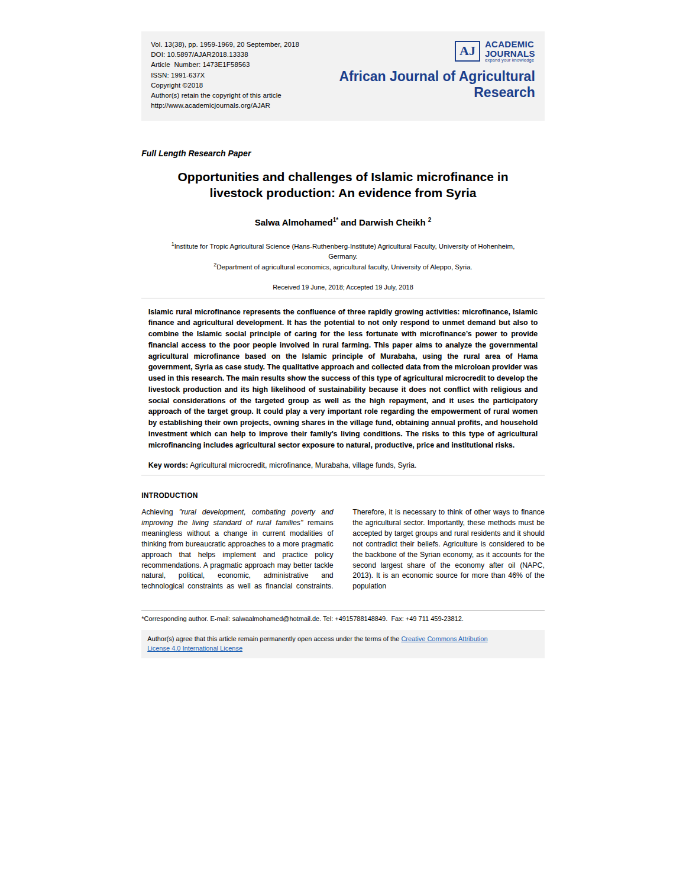Vol. 13(38), pp. 1959-1969, 20 September, 2018
DOI: 10.5897/AJAR2018.13338
Article Number: 1473E1F58563
ISSN: 1991-637X
Copyright ©2018
Author(s) retain the copyright of this article
http://www.academicjournals.org/AJAR
AJ
ACADEMIC
JOURNALS
expand your knowledge
African Journal of Agricultural
Research
Full Length Research Paper
Opportunities and challenges of Islamic microfinance in
livestock production: An evidence from Syria
Salwa Almohamed1* and Darwish Cheikh 2
1Institute for Tropic Agricultural Science (Hans-Ruthenberg-Institute) Agricultural Faculty, University of Hohenheim,
Germany.
2Department of agricultural economics, agricultural faculty, University of Aleppo, Syria.
Received 19 June, 2018; Accepted 19 July, 2018
Islamic rural microfinance represents the confluence of three rapidly growing activities: microfinance, Islamic finance and agricultural development. It has the potential to not only respond to unmet demand but also to combine the Islamic social principle of caring for the less fortunate with microfinance’s power to provide financial access to the poor people involved in rural farming. This paper aims to analyze the governmental agricultural microfinance based on the Islamic principle of Murabaha, using the rural area of Hama government, Syria as case study. The qualitative approach and collected data from the microloan provider was used in this research. The main results show the success of this type of agricultural microcredit to develop the livestock production and its high likelihood of sustainability because it does not conflict with religious and social considerations of the targeted group as well as the high repayment, and it uses the participatory approach of the target group. It could play a very important role regarding the empowerment of rural women by establishing their own projects, owning shares in the village fund, obtaining annual profits, and household investment which can help to improve their family's living conditions. The risks to this type of agricultural microfinancing includes agricultural sector exposure to natural, productive, price and institutional risks.
Key words: Agricultural microcredit, microfinance, Murabaha, village funds, Syria.
INTRODUCTION
Achieving "rural development, combating poverty and improving the living standard of rural families" remains meaningless without a change in current modalities of thinking from bureaucratic approaches to a more pragmatic approach that helps implement and practice policy recommendations. A pragmatic approach may better tackle natural, political, economic, administrative and technological constraints as well as financial constraints. Therefore, it is necessary to think of other ways to finance the agricultural sector. Importantly, these methods must be accepted by target groups and rural residents and it should not contradict their beliefs. Agriculture is considered to be the backbone of the Syrian economy, as it accounts for the second largest share of the economy after oil (NAPC, 2013). It is an economic source for more than 46% of the population
*Corresponding author. E-mail: salwaalmohamed@hotmail.de. Tel: +4915788148849. Fax: +49 711 459-23812.
Author(s) agree that this article remain permanently open access under the terms of the Creative Commons Attribution
License 4.0 International License